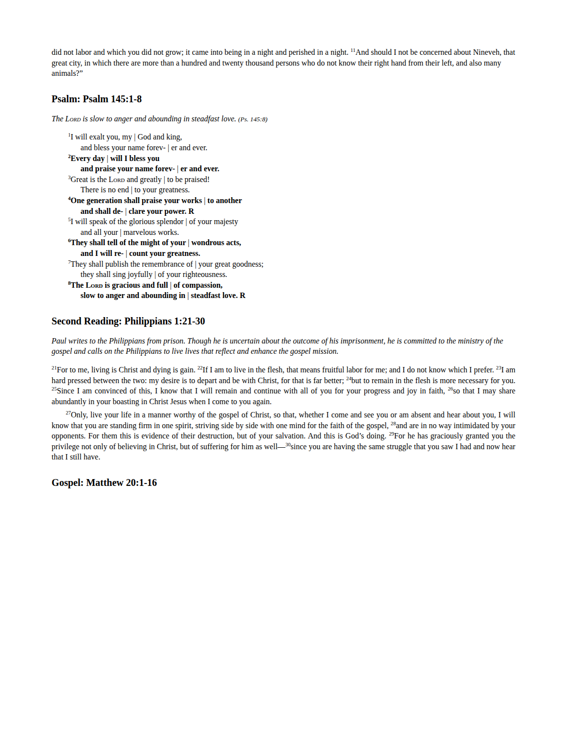did not labor and which you did not grow; it came into being in a night and perished in a night. 11And should I not be concerned about Nineveh, that great city, in which there are more than a hundred and twenty thousand persons who do not know their right hand from their left, and also many animals?”
Psalm: Psalm 145:1-8
The Lord is slow to anger and abounding in steadfast love. (Ps. 145:8)
1I will exalt you, my | God and king,
and bless your name forev- | er and ever.
2Every day | will I bless you
and praise your name forev- | er and ever.
3Great is the Lord and greatly | to be praised!
There is no end | to your greatness.
4One generation shall praise your works | to another
and shall de- | clare your power. R
5I will speak of the glorious splendor | of your majesty
and all your | marvelous works.
6They shall tell of the might of your | wondrous acts,
and I will re- | count your greatness.
7They shall publish the remembrance of | your great goodness;
they shall sing joyfully | of your righteousness.
8The Lord is gracious and full | of compassion,
slow to anger and abounding in | steadfast love. R
Second Reading: Philippians 1:21-30
Paul writes to the Philippians from prison. Though he is uncertain about the outcome of his imprisonment, he is committed to the ministry of the gospel and calls on the Philippians to live lives that reflect and enhance the gospel mission.
21For to me, living is Christ and dying is gain. 22If I am to live in the flesh, that means fruitful labor for me; and I do not know which I prefer. 23I am hard pressed between the two: my desire is to depart and be with Christ, for that is far better; 24but to remain in the flesh is more necessary for you. 25Since I am convinced of this, I know that I will remain and continue with all of you for your progress and joy in faith, 26so that I may share abundantly in your boasting in Christ Jesus when I come to you again.
27Only, live your life in a manner worthy of the gospel of Christ, so that, whether I come and see you or am absent and hear about you, I will know that you are standing firm in one spirit, striving side by side with one mind for the faith of the gospel, 28and are in no way intimidated by your opponents. For them this is evidence of their destruction, but of your salvation. And this is God’s doing. 29For he has graciously granted you the privilege not only of believing in Christ, but of suffering for him as well—30since you are having the same struggle that you saw I had and now hear that I still have.
Gospel: Matthew 20:1-16